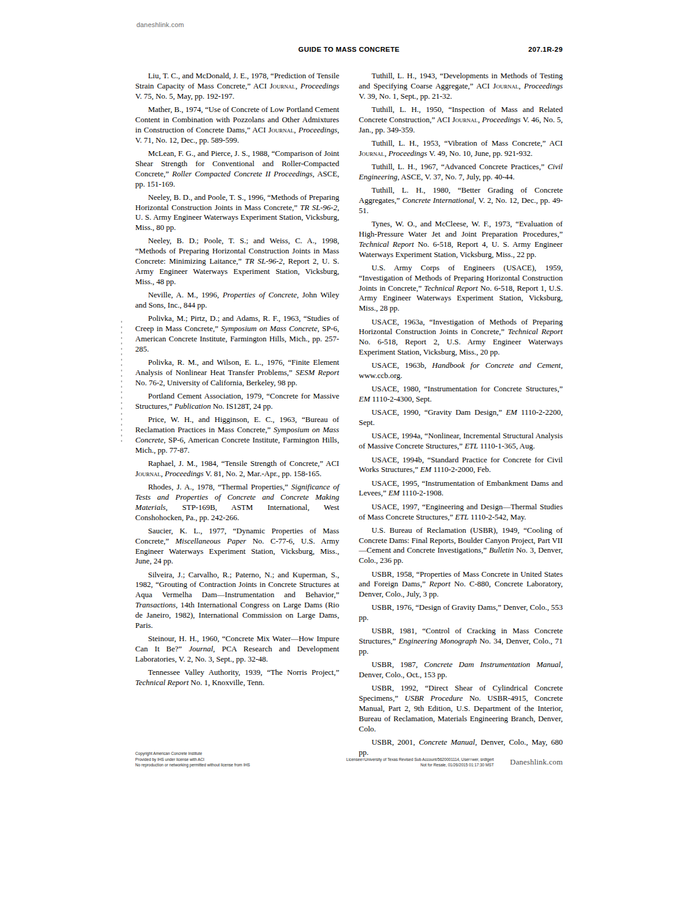daneshlink.com
GUIDE TO MASS CONCRETE 207.1R-29
Liu, T. C., and McDonald, J. E., 1978, “Prediction of Tensile Strain Capacity of Mass Concrete,” ACI Journal, Proceedings V. 75, No. 5, May, pp. 192-197.
Mather, B., 1974, “Use of Concrete of Low Portland Cement Content in Combination with Pozzolans and Other Admixtures in Construction of Concrete Dams,” ACI Journal, Proceedings, V. 71, No. 12, Dec., pp. 589-599.
McLean, F. G., and Pierce, J. S., 1988, “Comparison of Joint Shear Strength for Conventional and Roller-Compacted Concrete,” Roller Compacted Concrete II Proceedings, ASCE, pp. 151-169.
Neeley, B. D., and Poole, T. S., 1996, “Methods of Preparing Horizontal Construction Joints in Mass Concrete,” TR SL-96-2, U. S. Army Engineer Waterways Experiment Station, Vicksburg, Miss., 80 pp.
Neeley, B. D.; Poole, T. S.; and Weiss, C. A., 1998, “Methods of Preparing Horizontal Construction Joints in Mass Concrete: Minimizing Laitance,” TR SL-96-2, Report 2, U. S. Army Engineer Waterways Experiment Station, Vicksburg, Miss., 48 pp.
Neville, A. M., 1996, Properties of Concrete, John Wiley and Sons, Inc., 844 pp.
Polivka, M.; Pirtz, D.; and Adams, R. F., 1963, “Studies of Creep in Mass Concrete,” Symposium on Mass Concrete, SP-6, American Concrete Institute, Farmington Hills, Mich., pp. 257-285.
Polivka, R. M., and Wilson, E. L., 1976, “Finite Element Analysis of Nonlinear Heat Transfer Problems,” SESM Report No. 76-2, University of California, Berkeley, 98 pp.
Portland Cement Association, 1979, “Concrete for Massive Structures,” Publication No. IS128T, 24 pp.
Price, W. H., and Higginson, E. C., 1963, “Bureau of Reclamation Practices in Mass Concrete,” Symposium on Mass Concrete, SP-6, American Concrete Institute, Farmington Hills, Mich., pp. 77-87.
Raphael, J. M., 1984, “Tensile Strength of Concrete,” ACI Journal, Proceedings V. 81, No. 2, Mar.-Apr., pp. 158-165.
Rhodes, J. A., 1978, “Thermal Properties,” Significance of Tests and Properties of Concrete and Concrete Making Materials, STP-169B, ASTM International, West Conshohocken, Pa., pp. 242-266.
Saucier, K. L., 1977, “Dynamic Properties of Mass Concrete,” Miscellaneous Paper No. C-77-6, U.S. Army Engineer Waterways Experiment Station, Vicksburg, Miss., June, 24 pp.
Silveira, J.; Carvalho, R.; Paterno, N.; and Kuperman, S., 1982, “Grouting of Contraction Joints in Concrete Structures at Aqua Vermelha Dam—Instrumentation and Behavior,” Transactions, 14th International Congress on Large Dams (Rio de Janeiro, 1982), International Commission on Large Dams, Paris.
Steinour, H. H., 1960, “Concrete Mix Water—How Impure Can It Be?” Journal, PCA Research and Development Laboratories, V. 2, No. 3, Sept., pp. 32-48.
Tennessee Valley Authority, 1939, “The Norris Project,” Technical Report No. 1, Knoxville, Tenn.
Tuthill, L. H., 1943, “Developments in Methods of Testing and Specifying Coarse Aggregate,” ACI Journal, Proceedings V. 39, No. 1, Sept., pp. 21-32.
Tuthill, L. H., 1950, “Inspection of Mass and Related Concrete Construction,” ACI Journal, Proceedings V. 46, No. 5, Jan., pp. 349-359.
Tuthill, L. H., 1953, “Vibration of Mass Concrete,” ACI Journal, Proceedings V. 49, No. 10, June, pp. 921-932.
Tuthill, L. H., 1967, “Advanced Concrete Practices,” Civil Engineering, ASCE, V. 37, No. 7, July, pp. 40-44.
Tuthill, L. H., 1980, “Better Grading of Concrete Aggregates,” Concrete International, V. 2, No. 12, Dec., pp. 49-51.
Tynes, W. O., and McCleese, W. F., 1973, “Evaluation of High-Pressure Water Jet and Joint Preparation Procedures,” Technical Report No. 6-518, Report 4, U. S. Army Engineer Waterways Experiment Station, Vicksburg, Miss., 22 pp.
U.S. Army Corps of Engineers (USACE), 1959, “Investigation of Methods of Preparing Horizontal Construction Joints in Concrete,” Technical Report No. 6-518, Report 1, U.S. Army Engineer Waterways Experiment Station, Vicksburg, Miss., 28 pp.
USACE, 1963a, “Investigation of Methods of Preparing Horizontal Construction Joints in Concrete,” Technical Report No. 6-518, Report 2, U.S. Army Engineer Waterways Experiment Station, Vicksburg, Miss., 20 pp.
USACE, 1963b, Handbook for Concrete and Cement, www.ccb.org.
USACE, 1980, “Instrumentation for Concrete Structures,” EM 1110-2-4300, Sept.
USACE, 1990, “Gravity Dam Design,” EM 1110-2-2200, Sept.
USACE, 1994a, “Nonlinear, Incremental Structural Analysis of Massive Concrete Structures,” ETL 1110-1-365, Aug.
USACE, 1994b, “Standard Practice for Concrete for Civil Works Structures,” EM 1110-2-2000, Feb.
USACE, 1995, “Instrumentation of Embankment Dams and Levees,” EM 1110-2-1908.
USACE, 1997, “Engineering and Design—Thermal Studies of Mass Concrete Structures,” ETL 1110-2-542, May.
U.S. Bureau of Reclamation (USBR), 1949, “Cooling of Concrete Dams: Final Reports, Boulder Canyon Project, Part VII—Cement and Concrete Investigations,” Bulletin No. 3, Denver, Colo., 236 pp.
USBR, 1958, “Properties of Mass Concrete in United States and Foreign Dams,” Report No. C-880, Concrete Laboratory, Denver, Colo., July, 3 pp.
USBR, 1976, “Design of Gravity Dams,” Denver, Colo., 553 pp.
USBR, 1981, “Control of Cracking in Mass Concrete Structures,” Engineering Monograph No. 34, Denver, Colo., 71 pp.
USBR, 1987, Concrete Dam Instrumentation Manual, Denver, Colo., Oct., 153 pp.
USBR, 1992, “Direct Shear of Cylindrical Concrete Specimens,” USBR Procedure No. USBR-4915, Concrete Manual, Part 2, 9th Edition, U.S. Department of the Interior, Bureau of Reclamation, Materials Engineering Branch, Denver, Colo.
USBR, 2001, Concrete Manual, Denver, Colo., May, 680 pp.
Copyright American Concrete Institute
Provided by IHS under license with ACI
No reproduction or networking permitted without license from IHS
Licensee=University of Texas Revised Sub Account/5620001114, User=wer, srdtgert
Not for Resale, 01/26/2015 01:17:30 MST
Daneshlink.com